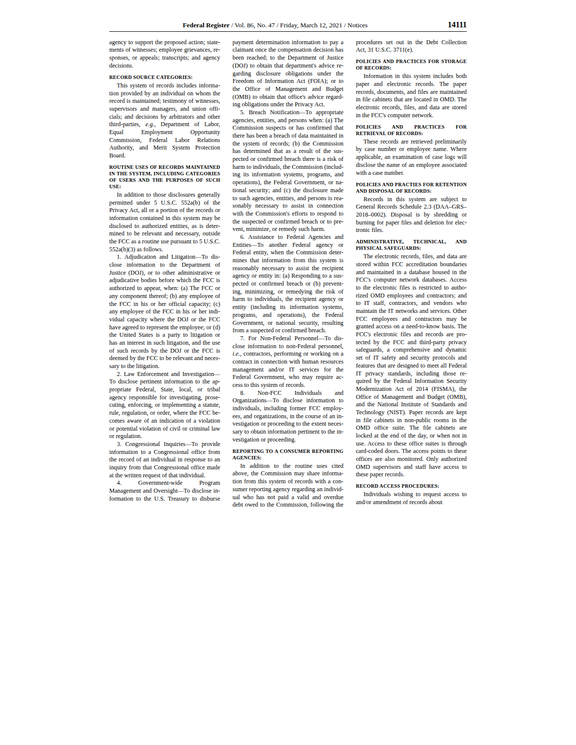Federal Register / Vol. 86, No. 47 / Friday, March 12, 2021 / Notices
14111
agency to support the proposed action; statements of witnesses; employee grievances, responses, or appeals; transcripts; and agency decisions.
Record source categories:
This system of records includes information provided by an individual on whom the record is maintained; testimony of witnesses, supervisors and managers, and union officials; and decisions by arbitrators and other third-parties, e.g., Department of Labor, Equal Employment Opportunity Commission, Federal Labor Relations Authority, and Merit System Protection Board.
Routine uses of records maintained in the system, including categories of users and the purposes of such use:
In addition to those disclosures generally permitted under 5 U.S.C. 552a(b) of the Privacy Act, all or a portion of the records or information contained in this system may be disclosed to authorized entities, as is determined to be relevant and necessary, outside the FCC as a routine use pursuant to 5 U.S.C. 552a(b)(3) as follows.
1. Adjudication and Litigation—To disclose information to the Department of Justice (DOJ), or to other administrative or adjudicative bodies before which the FCC is authorized to appear, when: (a) The FCC or any component thereof; (b) any employee of the FCC in his or her official capacity; (c) any employee of the FCC in his or her individual capacity where the DOJ or the FCC have agreed to represent the employee; or (d) the United States is a party to litigation or has an interest in such litigation, and the use of such records by the DOJ or the FCC is deemed by the FCC to be relevant and necessary to the litigation.
2. Law Enforcement and Investigation—To disclose pertinent information to the appropriate Federal, State, local, or tribal agency responsible for investigating, prosecuting, enforcing, or implementing a statute, rule, regulation, or order, where the FCC becomes aware of an indication of a violation or potential violation of civil or criminal law or regulation.
3. Congressional Inquiries—To provide information to a Congressional office from the record of an individual in response to an inquiry from that Congressional office made at the written request of that individual.
4. Government-wide Program Management and Oversight—To disclose information to the U.S. Treasury to disburse payment determination information to pay a claimant once the compensation decision has been reached; to the Department of Justice (DOJ) to obtain that department's advice regarding disclosure obligations under the Freedom of Information Act (FOIA); or to the Office of Management and Budget (OMB) to obtain that office's advice regarding obligations under the Privacy Act.
5. Breach Notification—To appropriate agencies, entities, and persons when: (a) The Commission suspects or has confirmed that there has been a breach of data maintained in the system of records; (b) the Commission has determined that as a result of the suspected or confirmed breach there is a risk of harm to individuals, the Commission (including its information systems, programs, and operations), the Federal Government, or national security; and (c) the disclosure made to such agencies, entities, and persons is reasonably necessary to assist in connection with the Commission's efforts to respond to the suspected or confirmed breach or to prevent, minimize, or remedy such harm.
6. Assistance to Federal Agencies and Entities—To another Federal agency or Federal entity, when the Commission determines that information from this system is reasonably necessary to assist the recipient agency or entity in: (a) Responding to a suspected or confirmed breach or (b) preventing, minimizing, or remedying the risk of harm to individuals, the recipient agency or entity (including its information systems, programs, and operations), the Federal Government, or national security, resulting from a suspected or confirmed breach.
7. For Non-Federal Personnel—To disclose information to non-Federal personnel, i.e., contractors, performing or working on a contract in connection with human resources management and/or IT services for the Federal Government, who may require access to this system of records.
8. Non-FCC Individuals and Organizations—To disclose information to individuals, including former FCC employees, and organizations, in the course of an investigation or proceeding to the extent necessary to obtain information pertinent to the investigation or proceeding.
Reporting to a consumer reporting agencies:
In addition to the routine uses cited above, the Commission may share information from this system of records with a consumer reporting agency regarding an individual who has not paid a valid and overdue debt owed to the Commission, following the procedures set out in the Debt Collection Act, 31 U.S.C. 3711(e).
Policies and practices for storage of records:
Information in this system includes both paper and electronic records. The paper records, documents, and files are maintained in file cabinets that are located in OMD. The electronic records, files, and data are stored in the FCC's computer network.
Policies and practices for retrieval of records:
These records are retrieved preliminarily by case number or employee name. Where applicable, an examination of case logs will disclose the name of an employee associated with a case number.
Policies and practies for retention and disposal of records:
Records in this system are subject to General Records Schedule 2.3 (DAA–GRS–2018–0002). Disposal is by shredding or burning for paper files and deletion for electronic files.
Administrative, technical, and physical safeguards:
The electronic records, files, and data are stored within FCC accreditation boundaries and maintained in a database housed in the FCC's computer network databases. Access to the electronic files is restricted to authorized OMD employees and contractors; and to IT staff, contractors, and vendors who maintain the IT networks and services. Other FCC employees and contractors may be granted access on a need-to-know basis. The FCC's electronic files and records are protected by the FCC and third-party privacy safeguards, a comprehensive and dynamic set of IT safety and security protocols and features that are designed to meet all Federal IT privacy standards, including those required by the Federal Information Security Modernization Act of 2014 (FISMA), the Office of Management and Budget (OMB), and the National Institute of Standards and Technology (NIST). Paper records are kept in file cabinets in non-public rooms in the OMD office suite. The file cabinets are locked at the end of the day, or when not in use. Access to these office suites is through card-coded doors. The access points to these offices are also monitored. Only authorized OMD supervisors and staff have access to these paper records.
Record access procedures:
Individuals wishing to request access to and/or amendment of records about